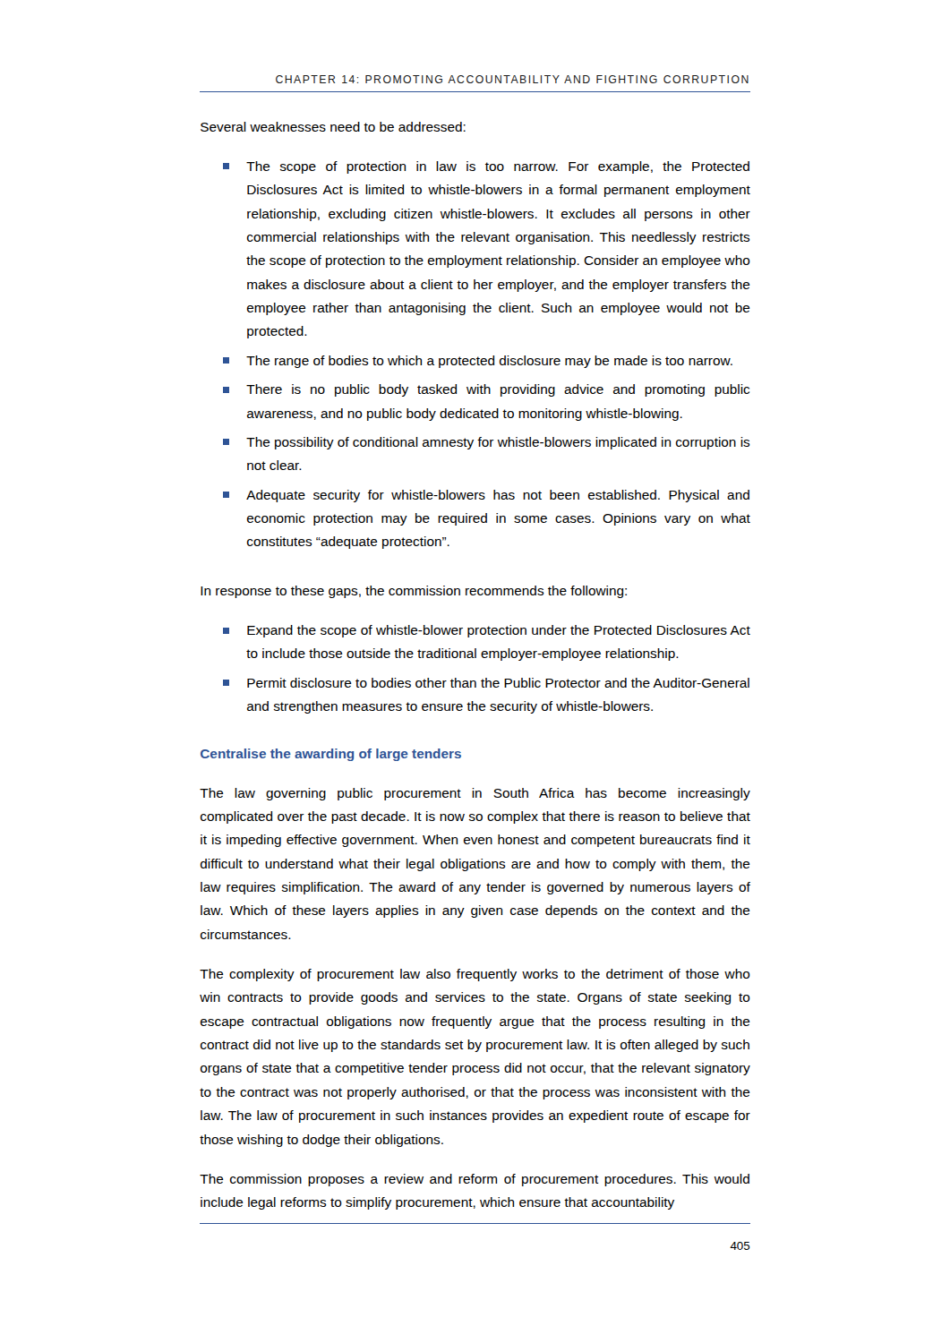CHAPTER 14: PROMOTING ACCOUNTABILITY AND FIGHTING CORRUPTION
Several weaknesses need to be addressed:
The scope of protection in law is too narrow. For example, the Protected Disclosures Act is limited to whistle-blowers in a formal permanent employment relationship, excluding citizen whistle-blowers. It excludes all persons in other commercial relationships with the relevant organisation. This needlessly restricts the scope of protection to the employment relationship. Consider an employee who makes a disclosure about a client to her employer, and the employer transfers the employee rather than antagonising the client. Such an employee would not be protected.
The range of bodies to which a protected disclosure may be made is too narrow.
There is no public body tasked with providing advice and promoting public awareness, and no public body dedicated to monitoring whistle-blowing.
The possibility of conditional amnesty for whistle-blowers implicated in corruption is not clear.
Adequate security for whistle-blowers has not been established. Physical and economic protection may be required in some cases. Opinions vary on what constitutes “adequate protection”.
In response to these gaps, the commission recommends the following:
Expand the scope of whistle-blower protection under the Protected Disclosures Act to include those outside the traditional employer-employee relationship.
Permit disclosure to bodies other than the Public Protector and the Auditor-General and strengthen measures to ensure the security of whistle-blowers.
Centralise the awarding of large tenders
The law governing public procurement in South Africa has become increasingly complicated over the past decade. It is now so complex that there is reason to believe that it is impeding effective government. When even honest and competent bureaucrats find it difficult to understand what their legal obligations are and how to comply with them, the law requires simplification. The award of any tender is governed by numerous layers of law. Which of these layers applies in any given case depends on the context and the circumstances.
The complexity of procurement law also frequently works to the detriment of those who win contracts to provide goods and services to the state. Organs of state seeking to escape contractual obligations now frequently argue that the process resulting in the contract did not live up to the standards set by procurement law. It is often alleged by such organs of state that a competitive tender process did not occur, that the relevant signatory to the contract was not properly authorised, or that the process was inconsistent with the law. The law of procurement in such instances provides an expedient route of escape for those wishing to dodge their obligations.
The commission proposes a review and reform of procurement procedures. This would include legal reforms to simplify procurement, which ensure that accountability
405